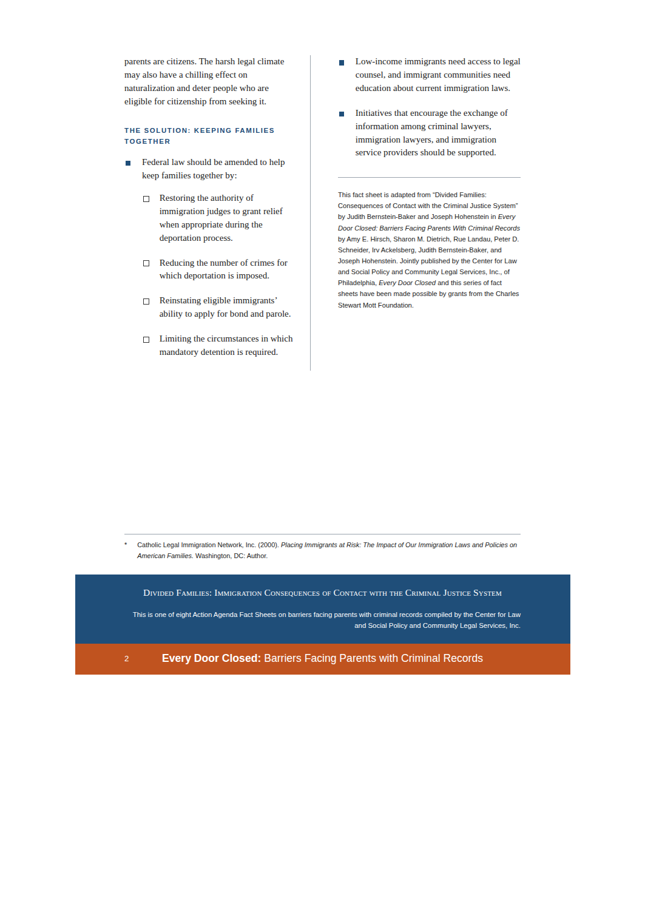parents are citizens. The harsh legal climate may also have a chilling effect on naturalization and deter people who are eligible for citizenship from seeking it.
The Solution: Keeping Families Together
Federal law should be amended to help keep families together by:
Restoring the authority of immigration judges to grant relief when appropriate during the deportation process.
Reducing the number of crimes for which deportation is imposed.
Reinstating eligible immigrants’ ability to apply for bond and parole.
Limiting the circumstances in which mandatory detention is required.
Low-income immigrants need access to legal counsel, and immigrant communities need education about current immigration laws.
Initiatives that encourage the exchange of information among criminal lawyers, immigration lawyers, and immigration service providers should be supported.
This fact sheet is adapted from “Divided Families: Consequences of Contact with the Criminal Justice System” by Judith Bernstein-Baker and Joseph Hohenstein in Every Door Closed: Barriers Facing Parents With Criminal Records by Amy E. Hirsch, Sharon M. Dietrich, Rue Landau, Peter D. Schneider, Irv Ackelsberg, Judith Bernstein-Baker, and Joseph Hohenstein. Jointly published by the Center for Law and Social Policy and Community Legal Services, Inc., of Philadelphia, Every Door Closed and this series of fact sheets have been made possible by grants from the Charles Stewart Mott Foundation.
* Catholic Legal Immigration Network, Inc. (2000). Placing Immigrants at Risk: The Impact of Our Immigration Laws and Policies on American Families. Washington, DC: Author.
Divided Families: Immigration Consequences of Contact with the Criminal Justice System
This is one of eight Action Agenda Fact Sheets on barriers facing parents with criminal records compiled by the Center for Law and Social Policy and Community Legal Services, Inc.
2
Every Door Closed: Barriers Facing Parents with Criminal Records